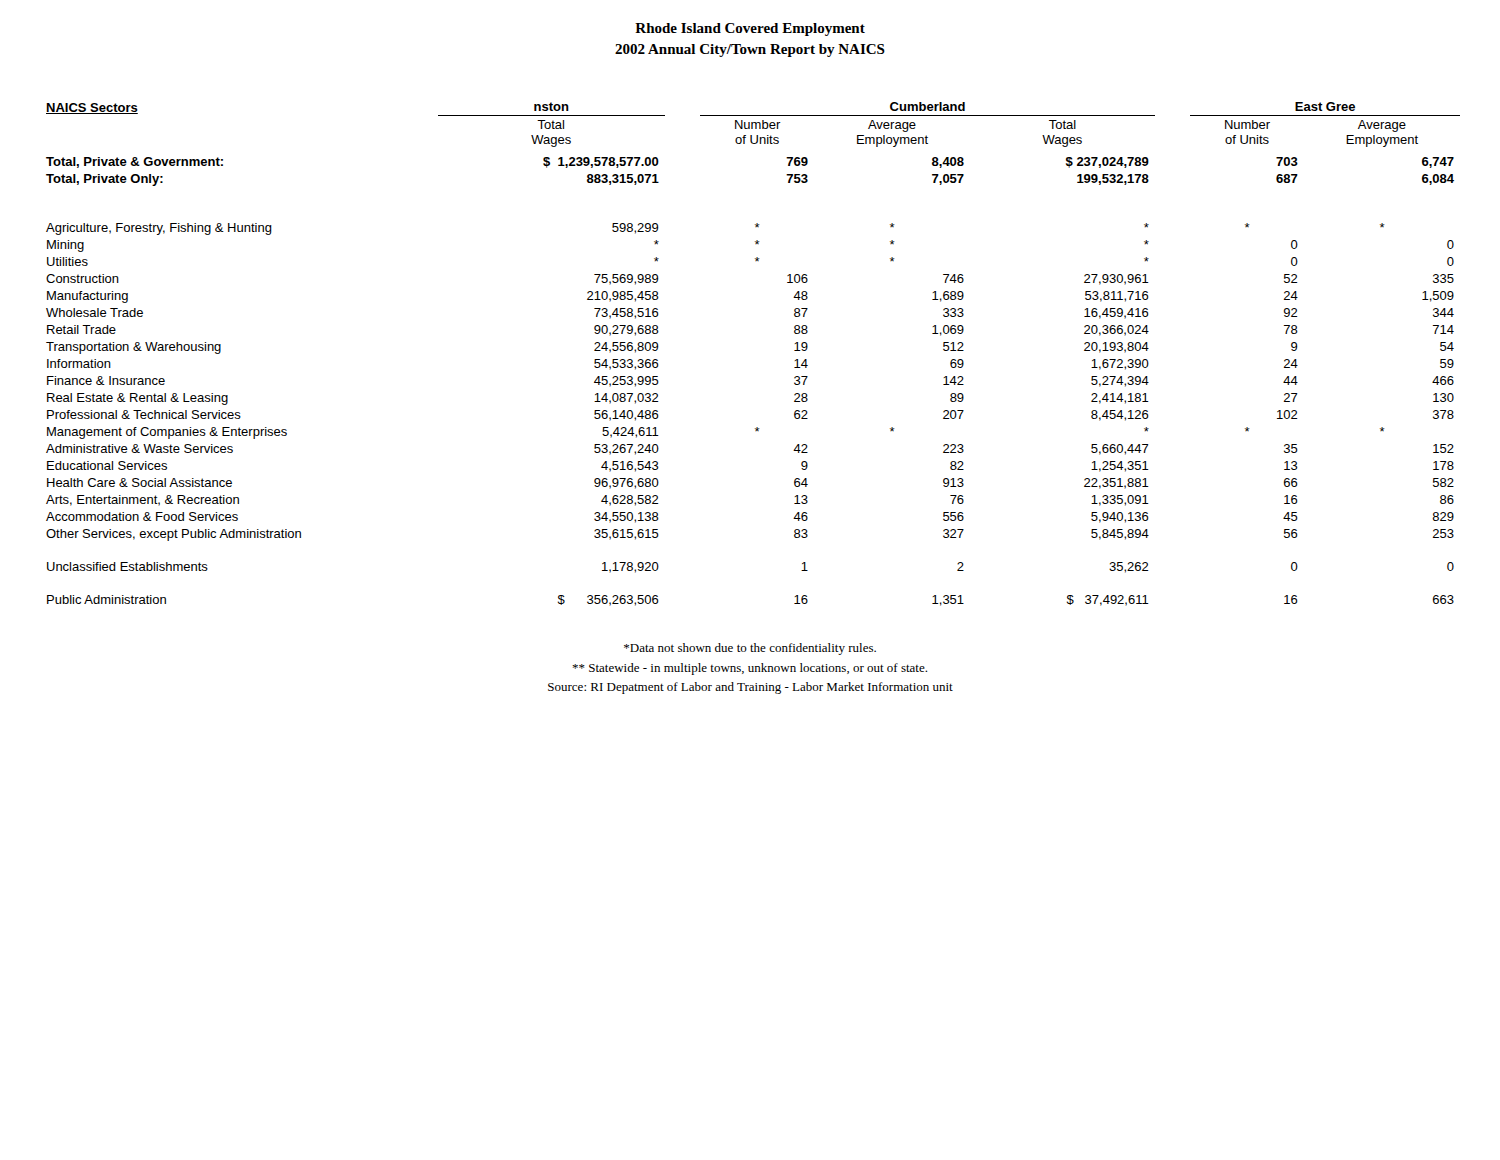Rhode Island Covered Employment
2002 Annual City/Town Report by NAICS
| NAICS Sectors | nston | | Cumberland | | East Gree |
| --- | --- | --- | --- | --- | --- |
| | Total Wages | | Number of Units | Average Employment | Total Wages | | Number of Units | Average Employment |
| Total, Private & Government: | $ 1,239,578,577.00 | | 769 | 8,408 | $ 237,024,789 | | 703 | 6,747 |
| Total, Private Only: | 883,315,071 | | 753 | 7,057 | 199,532,178 | | 687 | 6,084 |
| Agriculture, Forestry, Fishing & Hunting | 598,299 | | * | * | * | | * | * |
| Mining | * | | * | * | * | | 0 | 0 |
| Utilities | * | | * | * | * | | 0 | 0 |
| Construction | 75,569,989 | | 106 | 746 | 27,930,961 | | 52 | 335 |
| Manufacturing | 210,985,458 | | 48 | 1,689 | 53,811,716 | | 24 | 1,509 |
| Wholesale Trade | 73,458,516 | | 87 | 333 | 16,459,416 | | 92 | 344 |
| Retail Trade | 90,279,688 | | 88 | 1,069 | 20,366,024 | | 78 | 714 |
| Transportation & Warehousing | 24,556,809 | | 19 | 512 | 20,193,804 | | 9 | 54 |
| Information | 54,533,366 | | 14 | 69 | 1,672,390 | | 24 | 59 |
| Finance & Insurance | 45,253,995 | | 37 | 142 | 5,274,394 | | 44 | 466 |
| Real Estate & Rental & Leasing | 14,087,032 | | 28 | 89 | 2,414,181 | | 27 | 130 |
| Professional & Technical Services | 56,140,486 | | 62 | 207 | 8,454,126 | | 102 | 378 |
| Management of Companies & Enterprises | 5,424,611 | | * | * | * | | * | * |
| Administrative & Waste Services | 53,267,240 | | 42 | 223 | 5,660,447 | | 35 | 152 |
| Educational Services | 4,516,543 | | 9 | 82 | 1,254,351 | | 13 | 178 |
| Health Care & Social Assistance | 96,976,680 | | 64 | 913 | 22,351,881 | | 66 | 582 |
| Arts, Entertainment, & Recreation | 4,628,582 | | 13 | 76 | 1,335,091 | | 16 | 86 |
| Accommodation & Food Services | 34,550,138 | | 46 | 556 | 5,940,136 | | 45 | 829 |
| Other Services, except Public Administration | 35,615,615 | | 83 | 327 | 5,845,894 | | 56 | 253 |
| Unclassified Establishments | 1,178,920 | | 1 | 2 | 35,262 | | 0 | 0 |
| Public Administration | $ 356,263,506 | | 16 | 1,351 | $ 37,492,611 | | 16 | 663 |
*Data not shown due to the confidentiality rules.
** Statewide - in multiple towns, unknown locations, or out of state.
Source: RI Depatment of Labor and Training - Labor Market Information unit